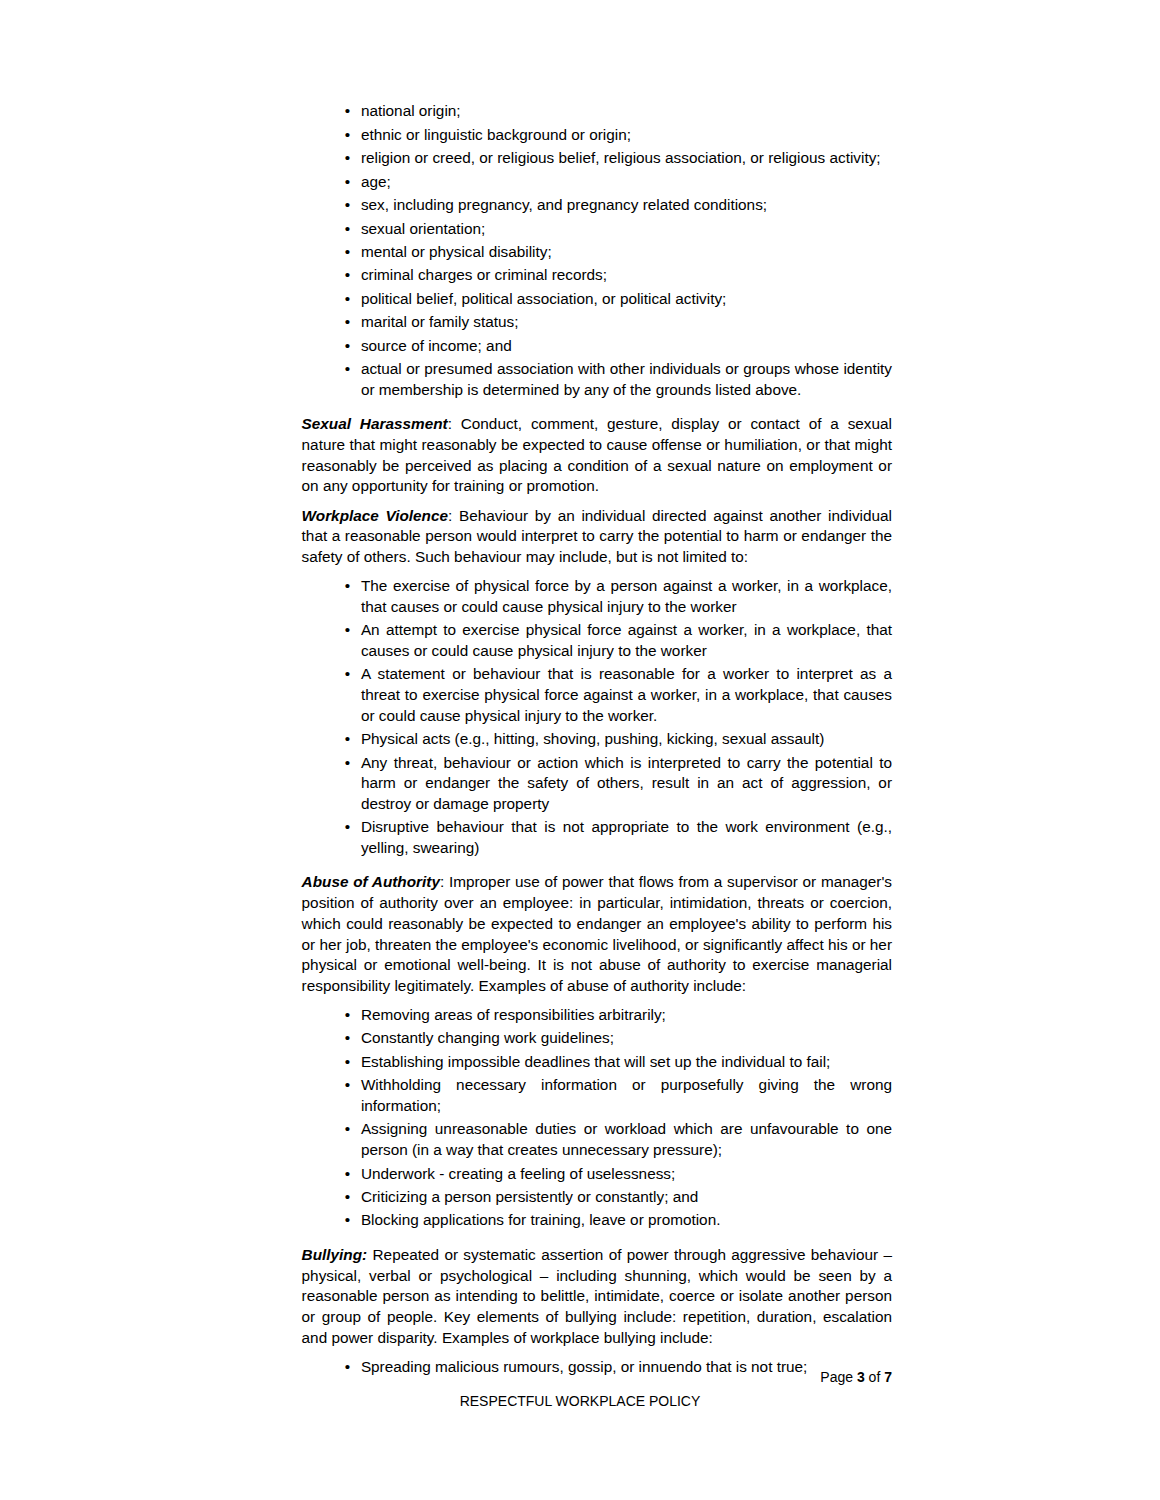national origin;
ethnic or linguistic background or origin;
religion or creed, or religious belief, religious association, or religious activity;
age;
sex, including pregnancy, and pregnancy related conditions;
sexual orientation;
mental or physical disability;
criminal charges or criminal records;
political belief, political association, or political activity;
marital or family status;
source of income; and
actual or presumed association with other individuals or groups whose identity or membership is determined by any of the grounds listed above.
Sexual Harassment: Conduct, comment, gesture, display or contact of a sexual nature that might reasonably be expected to cause offense or humiliation, or that might reasonably be perceived as placing a condition of a sexual nature on employment or on any opportunity for training or promotion.
Workplace Violence: Behaviour by an individual directed against another individual that a reasonable person would interpret to carry the potential to harm or endanger the safety of others. Such behaviour may include, but is not limited to:
The exercise of physical force by a person against a worker, in a workplace, that causes or could cause physical injury to the worker
An attempt to exercise physical force against a worker, in a workplace, that causes or could cause physical injury to the worker
A statement or behaviour that is reasonable for a worker to interpret as a threat to exercise physical force against a worker, in a workplace, that causes or could cause physical injury to the worker.
Physical acts (e.g., hitting, shoving, pushing, kicking, sexual assault)
Any threat, behaviour or action which is interpreted to carry the potential to harm or endanger the safety of others, result in an act of aggression, or destroy or damage property
Disruptive behaviour that is not appropriate to the work environment (e.g., yelling, swearing)
Abuse of Authority: Improper use of power that flows from a supervisor or manager's position of authority over an employee: in particular, intimidation, threats or coercion, which could reasonably be expected to endanger an employee's ability to perform his or her job, threaten the employee's economic livelihood, or significantly affect his or her physical or emotional well-being. It is not abuse of authority to exercise managerial responsibility legitimately. Examples of abuse of authority include:
Removing areas of responsibilities arbitrarily;
Constantly changing work guidelines;
Establishing impossible deadlines that will set up the individual to fail;
Withholding necessary information or purposefully giving the wrong information;
Assigning unreasonable duties or workload which are unfavourable to one person (in a way that creates unnecessary pressure);
Underwork - creating a feeling of uselessness;
Criticizing a person persistently or constantly; and
Blocking applications for training, leave or promotion.
Bullying: Repeated or systematic assertion of power through aggressive behaviour – physical, verbal or psychological – including shunning, which would be seen by a reasonable person as intending to belittle, intimidate, coerce or isolate another person or group of people. Key elements of bullying include: repetition, duration, escalation and power disparity. Examples of workplace bullying include:
Spreading malicious rumours, gossip, or innuendo that is not true;
Page 3 of 7
RESPECTFUL WORKPLACE POLICY